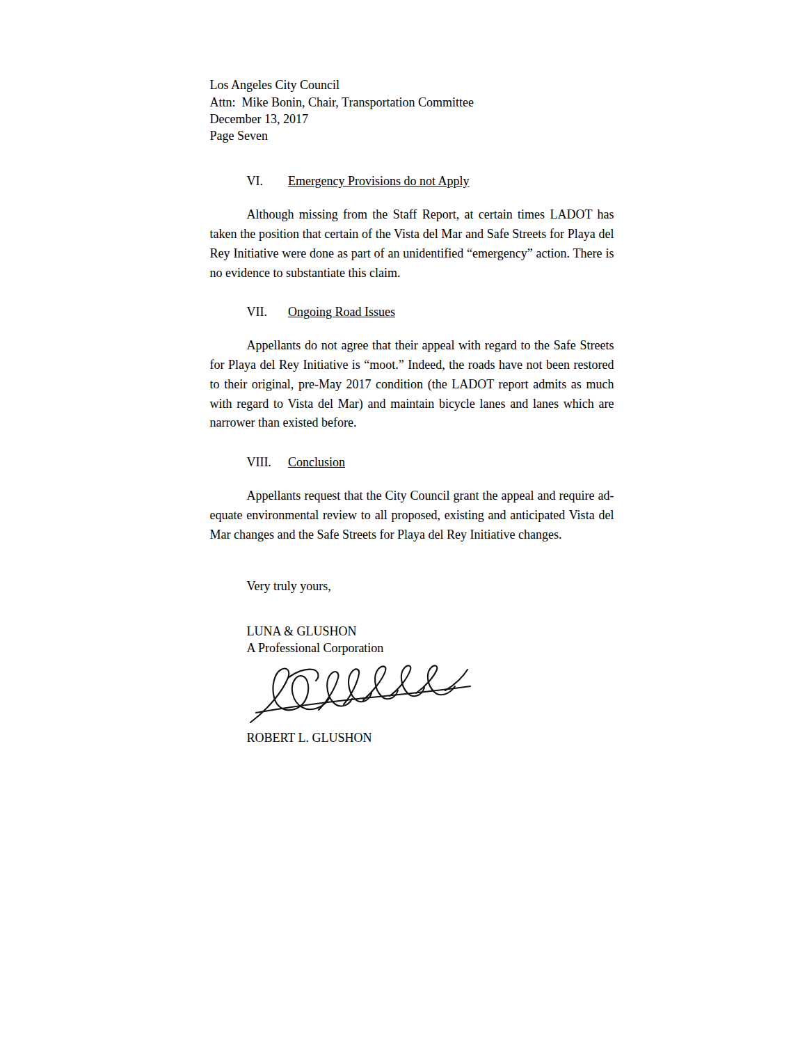Los Angeles City Council
Attn: Mike Bonin, Chair, Transportation Committee
December 13, 2017
Page Seven
VI. Emergency Provisions do not Apply
Although missing from the Staff Report, at certain times LADOT has taken the position that certain of the Vista del Mar and Safe Streets for Playa del Rey Initiative were done as part of an unidentified “emergency” action. There is no evidence to substantiate this claim.
VII. Ongoing Road Issues
Appellants do not agree that their appeal with regard to the Safe Streets for Playa del Rey Initiative is “moot.” Indeed, the roads have not been restored to their original, pre-May 2017 condition (the LADOT report admits as much with regard to Vista del Mar) and maintain bicycle lanes and lanes which are narrower than existed before.
VIII. Conclusion
Appellants request that the City Council grant the appeal and require adequate environmental review to all proposed, existing and anticipated Vista del Mar changes and the Safe Streets for Playa del Rey Initiative changes.
Very truly yours,
LUNA & GLUSHON
A Professional Corporation
ROBERT L. GLUSHON